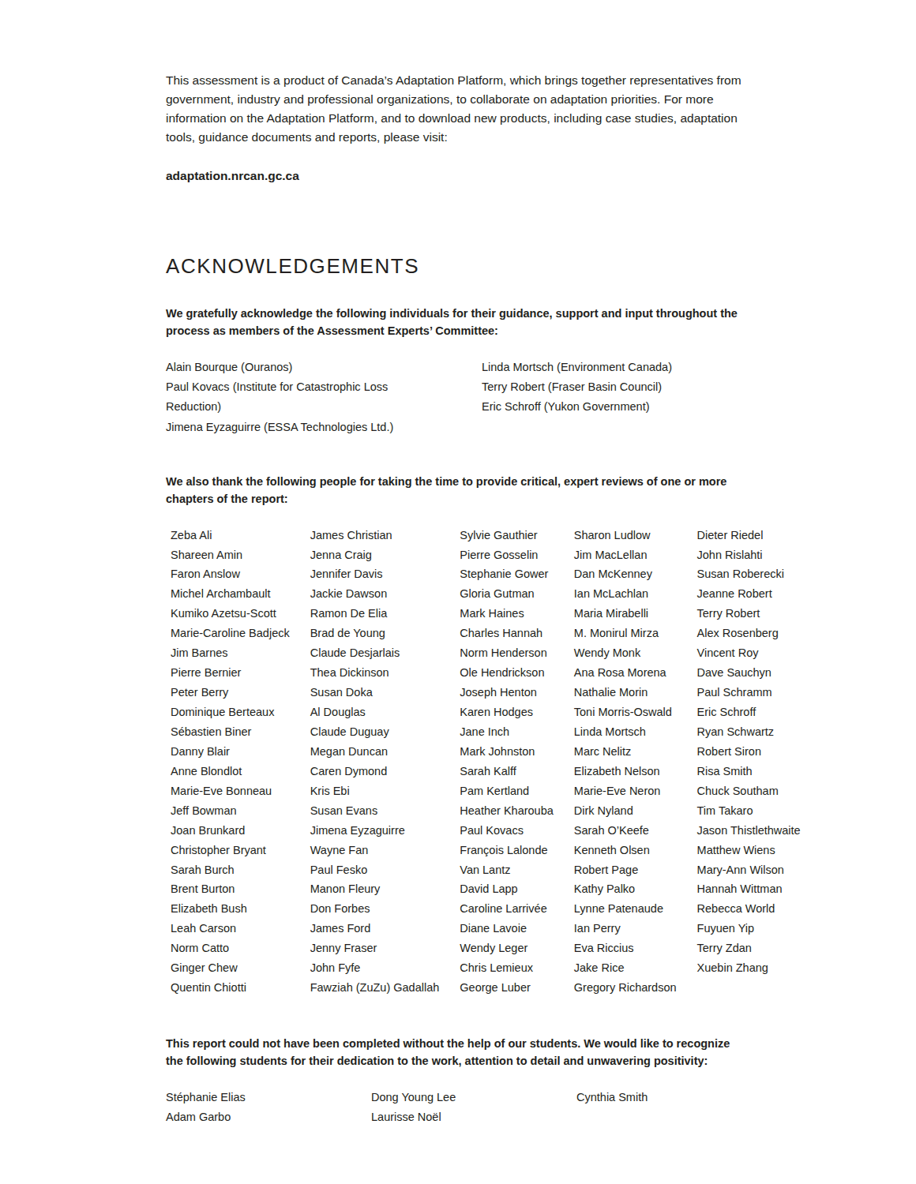This assessment is a product of Canada’s Adaptation Platform, which brings together representatives from government, industry and professional organizations, to collaborate on adaptation priorities. For more information on the Adaptation Platform, and to download new products, including case studies, adaptation tools, guidance documents and reports, please visit:
adaptation.nrcan.gc.ca
ACKNOWLEDGEMENTS
We gratefully acknowledge the following individuals for their guidance, support and input throughout the process as members of the Assessment Experts’ Committee:
Alain Bourque (Ouranos)
Paul Kovacs (Institute for Catastrophic Loss Reduction)
Jimena Eyzaguirre (ESSA Technologies Ltd.)
Linda Mortsch (Environment Canada)
Terry Robert (Fraser Basin Council)
Eric Schroff (Yukon Government)
We also thank the following people for taking the time to provide critical, expert reviews of one or more chapters of the report:
Zeba Ali
Shareen Amin
Faron Anslow
Michel Archambault
Kumiko Azetsu-Scott
Marie-Caroline Badjeck
Jim Barnes
Pierre Bernier
Peter Berry
Dominique Berteaux
Sébastien Biner
Danny Blair
Anne Blondlot
Marie-Eve Bonneau
Jeff Bowman
Joan Brunkard
Christopher Bryant
Sarah Burch
Brent Burton
Elizabeth Bush
Leah Carson
Norm Catto
Ginger Chew
Quentin Chiotti
James Christian
Jenna Craig
Jennifer Davis
Jackie Dawson
Ramon De Elia
Brad de Young
Claude Desjarlais
Thea Dickinson
Susan Doka
Al Douglas
Claude Duguay
Megan Duncan
Caren Dymond
Kris Ebi
Susan Evans
Jimena Eyzaguirre
Wayne Fan
Paul Fesko
Manon Fleury
Don Forbes
James Ford
Jenny Fraser
John Fyfe
Fawziah (ZuZu) Gadallah
Sylvie Gauthier
Pierre Gosselin
Stephanie Gower
Gloria Gutman
Mark Haines
Charles Hannah
Norm Henderson
Ole Hendrickson
Joseph Henton
Karen Hodges
Jane Inch
Mark Johnston
Sarah Kalff
Pam Kertland
Heather Kharouba
Paul Kovacs
François Lalonde
Van Lantz
David Lapp
Caroline Larrivée
Diane Lavoie
Wendy Leger
Chris Lemieux
George Luber
Sharon Ludlow
Jim MacLellan
Dan McKenney
Ian McLachlan
Maria Mirabelli
M. Monirul Mirza
Wendy Monk
Ana Rosa Morena
Nathalie Morin
Toni Morris-Oswald
Linda Mortsch
Marc Nelitz
Elizabeth Nelson
Marie-Eve Neron
Dirk Nyland
Sarah O’Keefe
Kenneth Olsen
Robert Page
Kathy Palko
Lynne Patenaude
Ian Perry
Eva Riccius
Jake Rice
Gregory Richardson
Dieter Riedel
John Rislahti
Susan Roberecki
Jeanne Robert
Terry Robert
Alex Rosenberg
Vincent Roy
Dave Sauchyn
Paul Schramm
Eric Schroff
Ryan Schwartz
Robert Siron
Risa Smith
Chuck Southam
Tim Takaro
Jason Thistlethwaite
Matthew Wiens
Mary-Ann Wilson
Hannah Wittman
Rebecca World
Fuyuen Yip
Terry Zdan
Xuebin Zhang
This report could not have been completed without the help of our students. We would like to recognize the following students for their dedication to the work, attention to detail and unwavering positivity:
Stéphanie Elias
Adam Garbo
Dong Young Lee
Laurisse Noël
Cynthia Smith